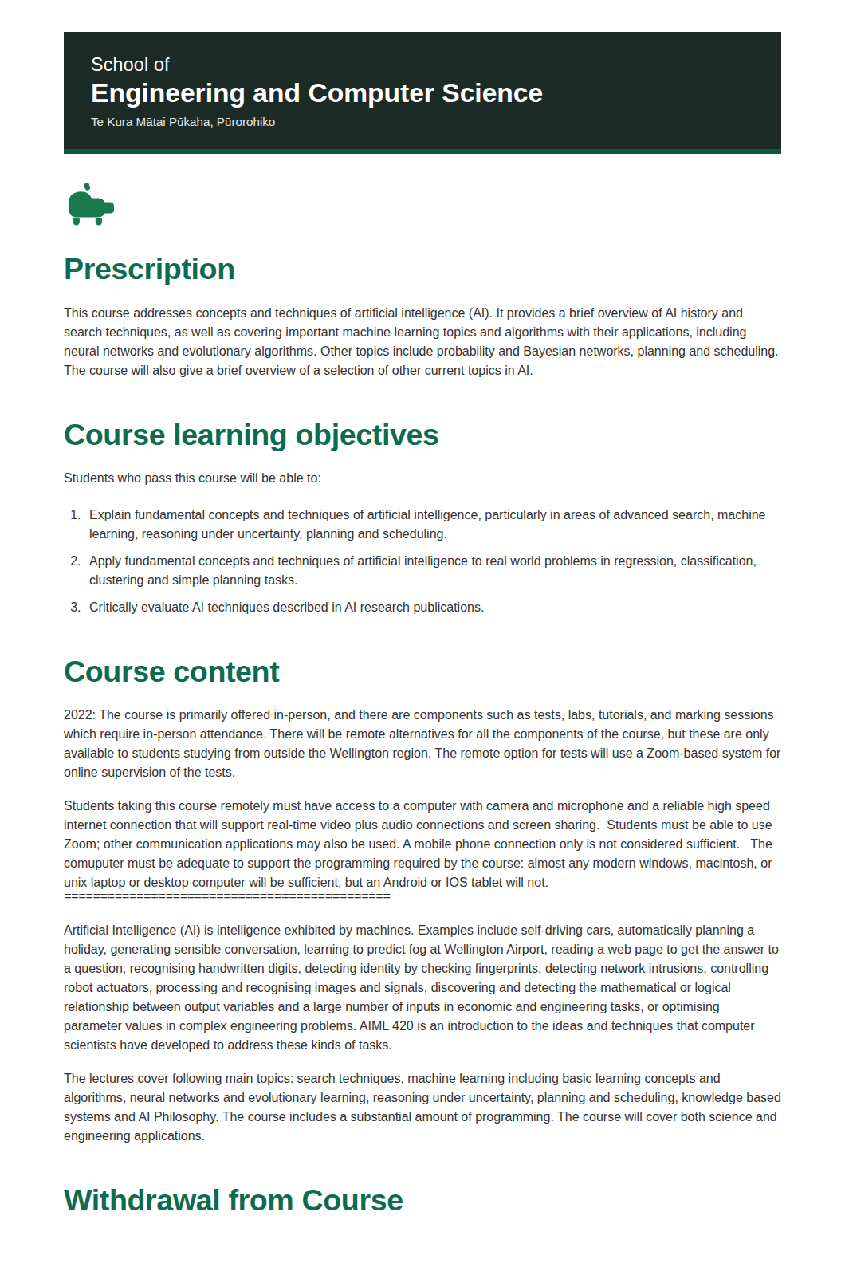School of
Engineering and Computer Science
Te Kura Mātai Pūkaha, Pūrorohiko
Prescription
This course addresses concepts and techniques of artificial intelligence (AI). It provides a brief overview of AI history and search techniques, as well as covering important machine learning topics and algorithms with their applications, including neural networks and evolutionary algorithms. Other topics include probability and Bayesian networks, planning and scheduling. The course will also give a brief overview of a selection of other current topics in AI.
Course learning objectives
Students who pass this course will be able to:
Explain fundamental concepts and techniques of artificial intelligence, particularly in areas of advanced search, machine learning, reasoning under uncertainty, planning and scheduling.
Apply fundamental concepts and techniques of artificial intelligence to real world problems in regression, classification, clustering and simple planning tasks.
Critically evaluate AI techniques described in AI research publications.
Course content
2022: The course is primarily offered in-person, and there are components such as tests, labs, tutorials, and marking sessions which require in-person attendance. There will be remote alternatives for all the components of the course, but these are only available to students studying from outside the Wellington region. The remote option for tests will use a Zoom-based system for online supervision of the tests.
Students taking this course remotely must have access to a computer with camera and microphone and a reliable high speed internet connection that will support real-time video plus audio connections and screen sharing. Students must be able to use Zoom; other communication applications may also be used. A mobile phone connection only is not considered sufficient. The comuputer must be adequate to support the programming required by the course: almost any modern windows, macintosh, or unix laptop or desktop computer will be sufficient, but an Android or IOS tablet will not.
=============================================
Artificial Intelligence (AI) is intelligence exhibited by machines. Examples include self-driving cars, automatically planning a holiday, generating sensible conversation, learning to predict fog at Wellington Airport, reading a web page to get the answer to a question, recognising handwritten digits, detecting identity by checking fingerprints, detecting network intrusions, controlling robot actuators, processing and recognising images and signals, discovering and detecting the mathematical or logical relationship between output variables and a large number of inputs in economic and engineering tasks, or optimising parameter values in complex engineering problems. AIML 420 is an introduction to the ideas and techniques that computer scientists have developed to address these kinds of tasks.
The lectures cover following main topics: search techniques, machine learning including basic learning concepts and algorithms, neural networks and evolutionary learning, reasoning under uncertainty, planning and scheduling, knowledge based systems and AI Philosophy. The course includes a substantial amount of programming. The course will cover both science and engineering applications.
Withdrawal from Course